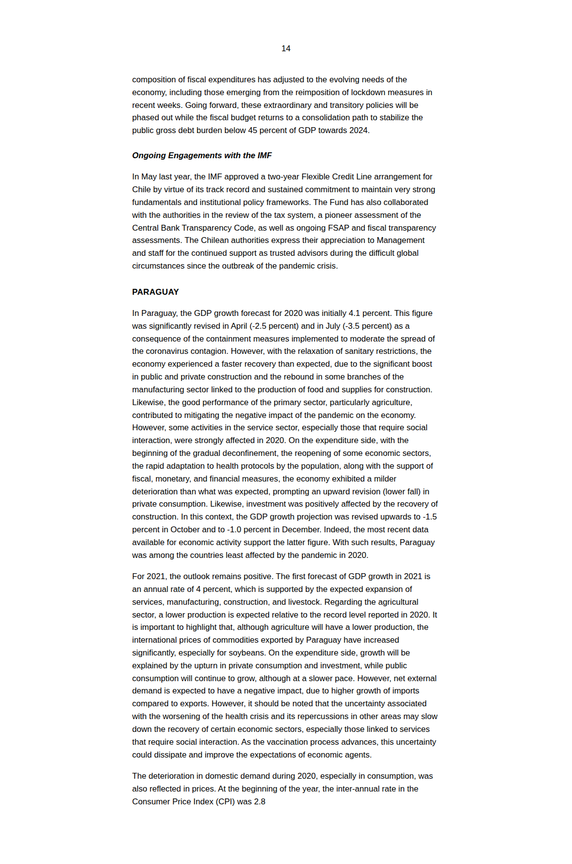14
composition of fiscal expenditures has adjusted to the evolving needs of the economy, including those emerging from the reimposition of lockdown measures in recent weeks. Going forward, these extraordinary and transitory policies will be phased out while the fiscal budget returns to a consolidation path to stabilize the public gross debt burden below 45 percent of GDP towards 2024.
Ongoing Engagements with the IMF
In May last year, the IMF approved a two-year Flexible Credit Line arrangement for Chile by virtue of its track record and sustained commitment to maintain very strong fundamentals and institutional policy frameworks. The Fund has also collaborated with the authorities in the review of the tax system, a pioneer assessment of the Central Bank Transparency Code, as well as ongoing FSAP and fiscal transparency assessments. The Chilean authorities express their appreciation to Management and staff for the continued support as trusted advisors during the difficult global circumstances since the outbreak of the pandemic crisis.
PARAGUAY
In Paraguay, the GDP growth forecast for 2020 was initially 4.1 percent. This figure was significantly revised in April (-2.5 percent) and in July (-3.5 percent) as a consequence of the containment measures implemented to moderate the spread of the coronavirus contagion. However, with the relaxation of sanitary restrictions, the economy experienced a faster recovery than expected, due to the significant boost in public and private construction and the rebound in some branches of the manufacturing sector linked to the production of food and supplies for construction. Likewise, the good performance of the primary sector, particularly agriculture, contributed to mitigating the negative impact of the pandemic on the economy. However, some activities in the service sector, especially those that require social interaction, were strongly affected in 2020. On the expenditure side, with the beginning of the gradual deconfinement, the reopening of some economic sectors, the rapid adaptation to health protocols by the population, along with the support of fiscal, monetary, and financial measures, the economy exhibited a milder deterioration than what was expected, prompting an upward revision (lower fall) in private consumption. Likewise, investment was positively affected by the recovery of construction. In this context, the GDP growth projection was revised upwards to -1.5 percent in October and to -1.0 percent in December. Indeed, the most recent data available for economic activity support the latter figure. With such results, Paraguay was among the countries least affected by the pandemic in 2020.
For 2021, the outlook remains positive. The first forecast of GDP growth in 2021 is an annual rate of 4 percent, which is supported by the expected expansion of services, manufacturing, construction, and livestock. Regarding the agricultural sector, a lower production is expected relative to the record level reported in 2020. It is important to highlight that, although agriculture will have a lower production, the international prices of commodities exported by Paraguay have increased significantly, especially for soybeans. On the expenditure side, growth will be explained by the upturn in private consumption and investment, while public consumption will continue to grow, although at a slower pace. However, net external demand is expected to have a negative impact, due to higher growth of imports compared to exports. However, it should be noted that the uncertainty associated with the worsening of the health crisis and its repercussions in other areas may slow down the recovery of certain economic sectors, especially those linked to services that require social interaction. As the vaccination process advances, this uncertainty could dissipate and improve the expectations of economic agents.
The deterioration in domestic demand during 2020, especially in consumption, was also reflected in prices. At the beginning of the year, the inter-annual rate in the Consumer Price Index (CPI) was 2.8